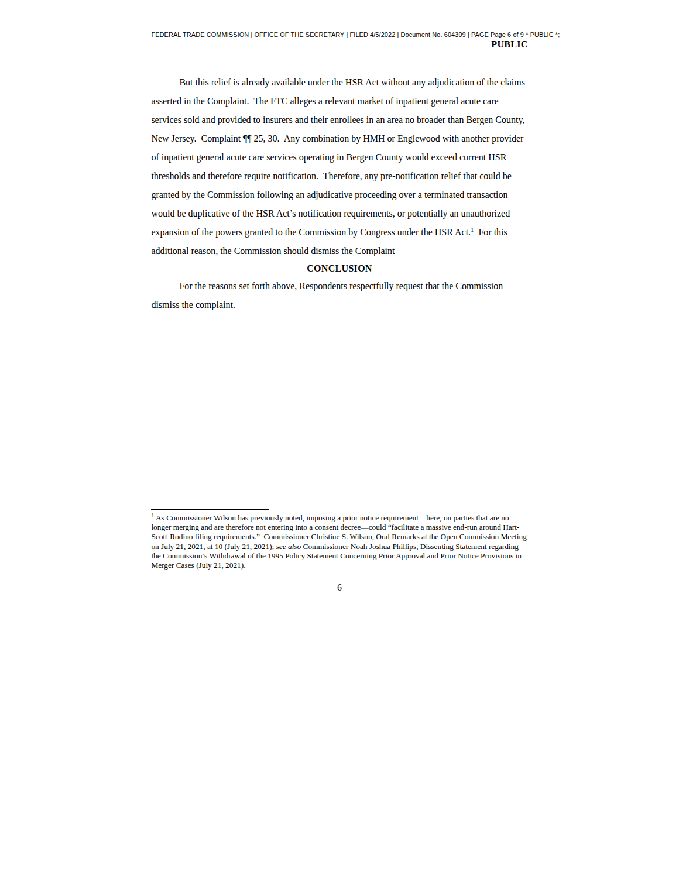FEDERAL TRADE COMMISSION | OFFICE OF THE SECRETARY | FILED 4/5/2022 | Document No. 604309 | PAGE Page 6 of 9 * PUBLIC *;
PUBLIC
But this relief is already available under the HSR Act without any adjudication of the claims asserted in the Complaint. The FTC alleges a relevant market of inpatient general acute care services sold and provided to insurers and their enrollees in an area no broader than Bergen County, New Jersey. Complaint ¶¶ 25, 30. Any combination by HMH or Englewood with another provider of inpatient general acute care services operating in Bergen County would exceed current HSR thresholds and therefore require notification. Therefore, any pre-notification relief that could be granted by the Commission following an adjudicative proceeding over a terminated transaction would be duplicative of the HSR Act’s notification requirements, or potentially an unauthorized expansion of the powers granted to the Commission by Congress under the HSR Act.1 For this additional reason, the Commission should dismiss the Complaint
CONCLUSION
For the reasons set forth above, Respondents respectfully request that the Commission dismiss the complaint.
1 As Commissioner Wilson has previously noted, imposing a prior notice requirement—here, on parties that are no longer merging and are therefore not entering into a consent decree—could “facilitate a massive end-run around Hart-Scott-Rodino filing requirements.” Commissioner Christine S. Wilson, Oral Remarks at the Open Commission Meeting on July 21, 2021, at 10 (July 21, 2021); see also Commissioner Noah Joshua Phillips, Dissenting Statement regarding the Commission’s Withdrawal of the 1995 Policy Statement Concerning Prior Approval and Prior Notice Provisions in Merger Cases (July 21, 2021).
6